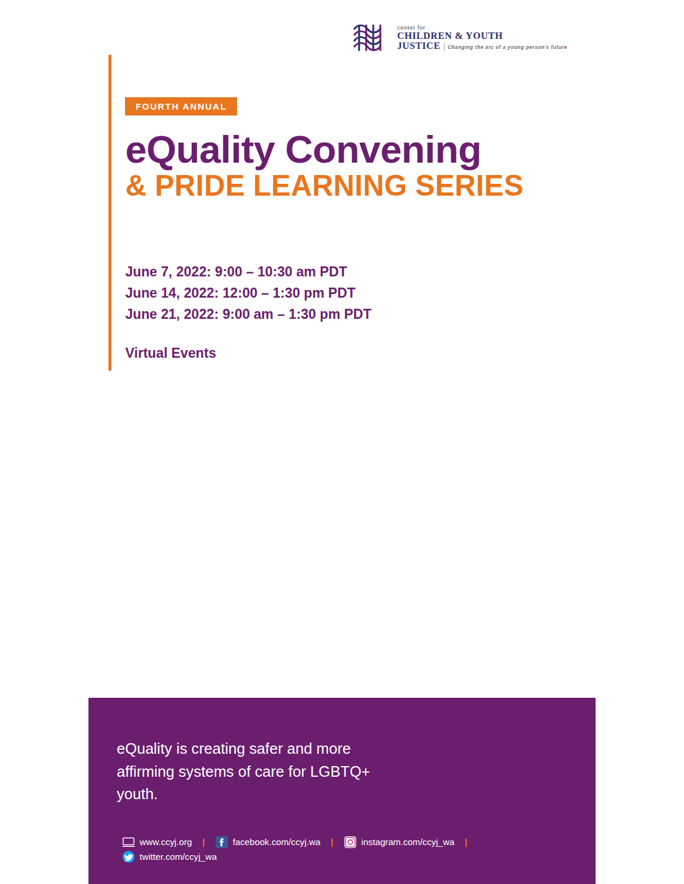center for CHILDREN & YOUTH JUSTICE Changing the arc of a young person's future
Fourth Annual
eQuality Convening & Pride Learning Series
June 7, 2022: 9:00 – 10:30 am PDT
June 14, 2022: 12:00 – 1:30 pm PDT
June 21, 2022: 9:00 am – 1:30 pm PDT
Virtual Events
eQuality is creating safer and more affirming systems of care for LGBTQ+ youth.
www.ccyj.org | facebook.com/ccyj.wa | instagram.com/ccyj_wa | twitter.com/ccyj_wa